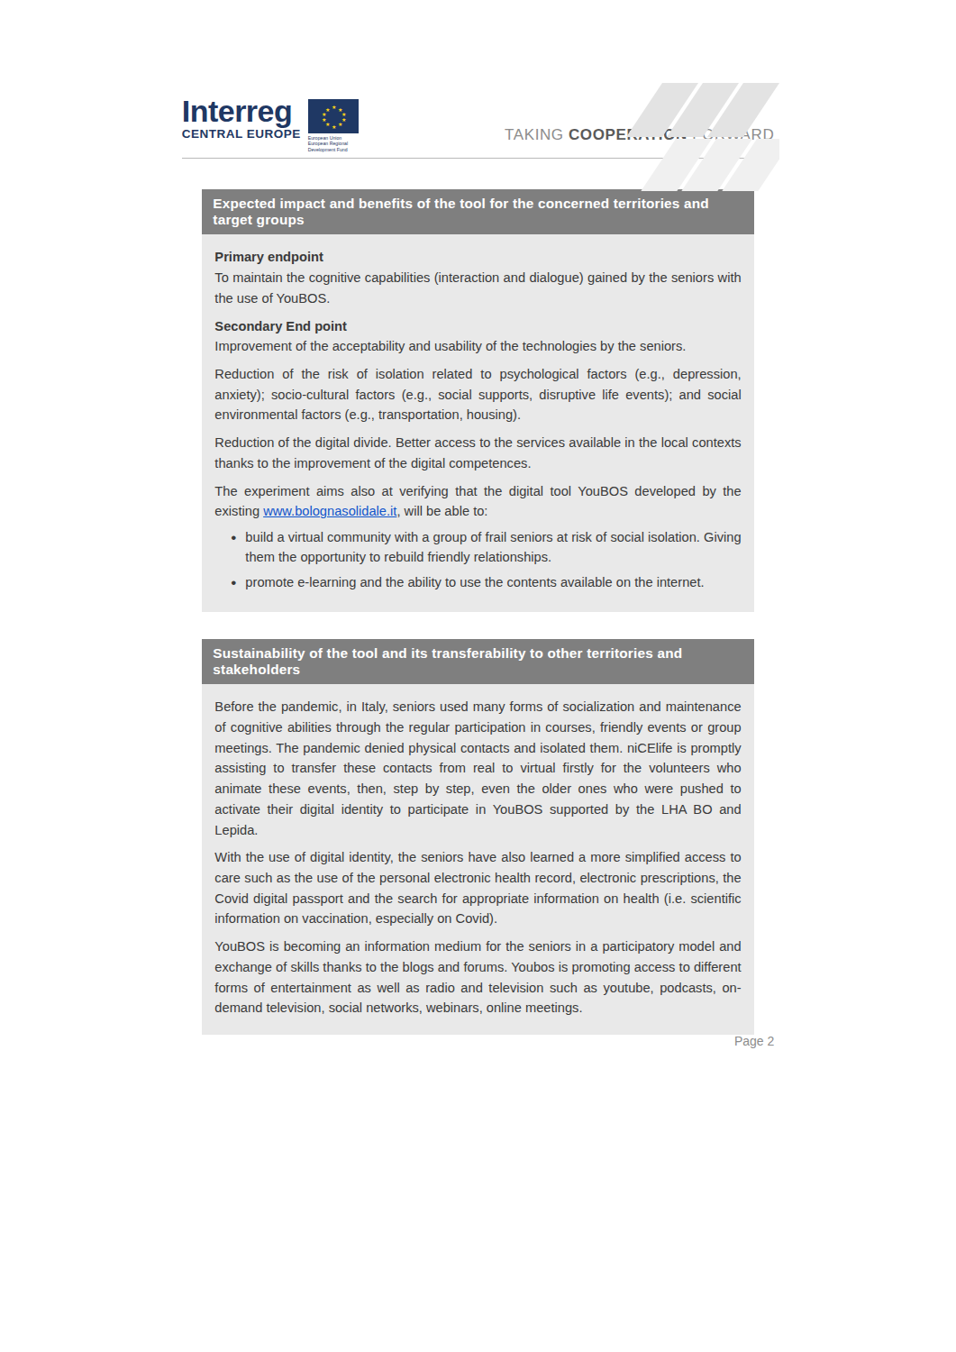Interreg
CENTRAL EUROPE
★ ★ ★ ★ ★ ★ ★ ★ ★ ★
European Union
European Regional
Development Fund
TAKING COOPERATION FORWARD
Expected impact and benefits of the tool for the concerned territories and target groups
Primary endpoint
To maintain the cognitive capabilities (interaction and dialogue) gained by the seniors with the use of YouBOS.
Secondary End point
Improvement of the acceptability and usability of the technologies by the seniors.
Reduction of the risk of isolation related to psychological factors (e.g., depression, anxiety); socio-cultural factors (e.g., social supports, disruptive life events); and social environmental factors (e.g., transportation, housing).
Reduction of the digital divide. Better access to the services available in the local contexts thanks to the improvement of the digital competences.
The experiment aims also at verifying that the digital tool YouBOS developed by the existing www.bolognasolidale.it, will be able to:
build a virtual community with a group of frail seniors at risk of social isolation. Giving them the opportunity to rebuild friendly relationships.
promote e-learning and the ability to use the contents available on the internet.
Sustainability of the tool and its transferability to other territories and stakeholders
Before the pandemic, in Italy, seniors used many forms of socialization and maintenance of cognitive abilities through the regular participation in courses, friendly events or group meetings. The pandemic denied physical contacts and isolated them. niCElife is promptly assisting to transfer these contacts from real to virtual firstly for the volunteers who animate these events, then, step by step, even the older ones who were pushed to activate their digital identity to participate in YouBOS supported by the LHA BO and Lepida.
With the use of digital identity, the seniors have also learned a more simplified access to care such as the use of the personal electronic health record, electronic prescriptions, the Covid digital passport and the search for appropriate information on health (i.e. scientific information on vaccination, especially on Covid).
YouBOS is becoming an information medium for the seniors in a participatory model and exchange of skills thanks to the blogs and forums. Youbos is promoting access to different forms of entertainment as well as radio and television such as youtube, podcasts, on-demand television, social networks, webinars, online meetings.
Page 2